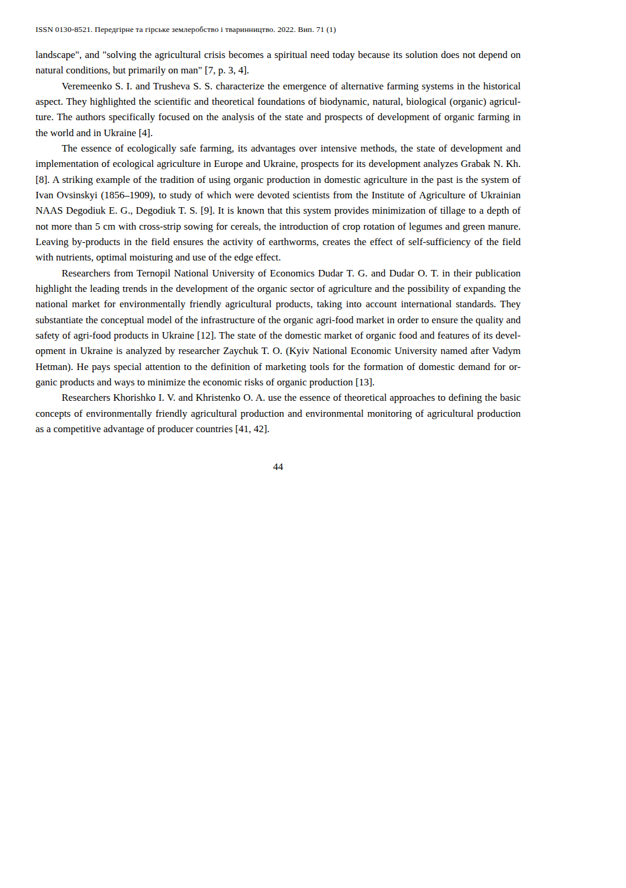ISSN 0130-8521. Передгірне та гірське землеробство і тваринництво. 2022. Вип. 71 (1)
landscape", and "solving the agricultural crisis becomes a spiritual need today because its solution does not depend on natural conditions, but primarily on man" [7, p. 3, 4].
Veremeenko S. I. and Trusheva S. S. characterize the emergence of alternative farming systems in the historical aspect. They highlighted the scientific and theoretical foundations of biodynamic, natural, biological (organic) agriculture. The authors specifically focused on the analysis of the state and prospects of development of organic farming in the world and in Ukraine [4].
The essence of ecologically safe farming, its advantages over intensive methods, the state of development and implementation of ecological agriculture in Europe and Ukraine, prospects for its development analyzes Grabak N. Kh. [8]. A striking example of the tradition of using organic production in domestic agriculture in the past is the system of Ivan Ovsinskyi (1856–1909), to study of which were devoted scientists from the Institute of Agriculture of Ukrainian NAAS Degodiuk E. G., Degodiuk T. S. [9]. It is known that this system provides minimization of tillage to a depth of not more than 5 cm with cross-strip sowing for cereals, the introduction of crop rotation of legumes and green manure. Leaving by-products in the field ensures the activity of earthworms, creates the effect of self-sufficiency of the field with nutrients, optimal moisturing and use of the edge effect.
Researchers from Ternopil National University of Economics Dudar T. G. and Dudar O. T. in their publication highlight the leading trends in the development of the organic sector of agriculture and the possibility of expanding the national market for environmentally friendly agricultural products, taking into account international standards. They substantiate the conceptual model of the infrastructure of the organic agri-food market in order to ensure the quality and safety of agri-food products in Ukraine [12]. The state of the domestic market of organic food and features of its development in Ukraine is analyzed by researcher Zaychuk T. O. (Kyiv National Economic University named after Vadym Hetman). He pays special attention to the definition of marketing tools for the formation of domestic demand for organic products and ways to minimize the economic risks of organic production [13].
Researchers Khorishko I. V. and Khristenko O. A. use the essence of theoretical approaches to defining the basic concepts of environmentally friendly agricultural production and environmental monitoring of agricultural production as a competitive advantage of producer countries [41, 42].
44